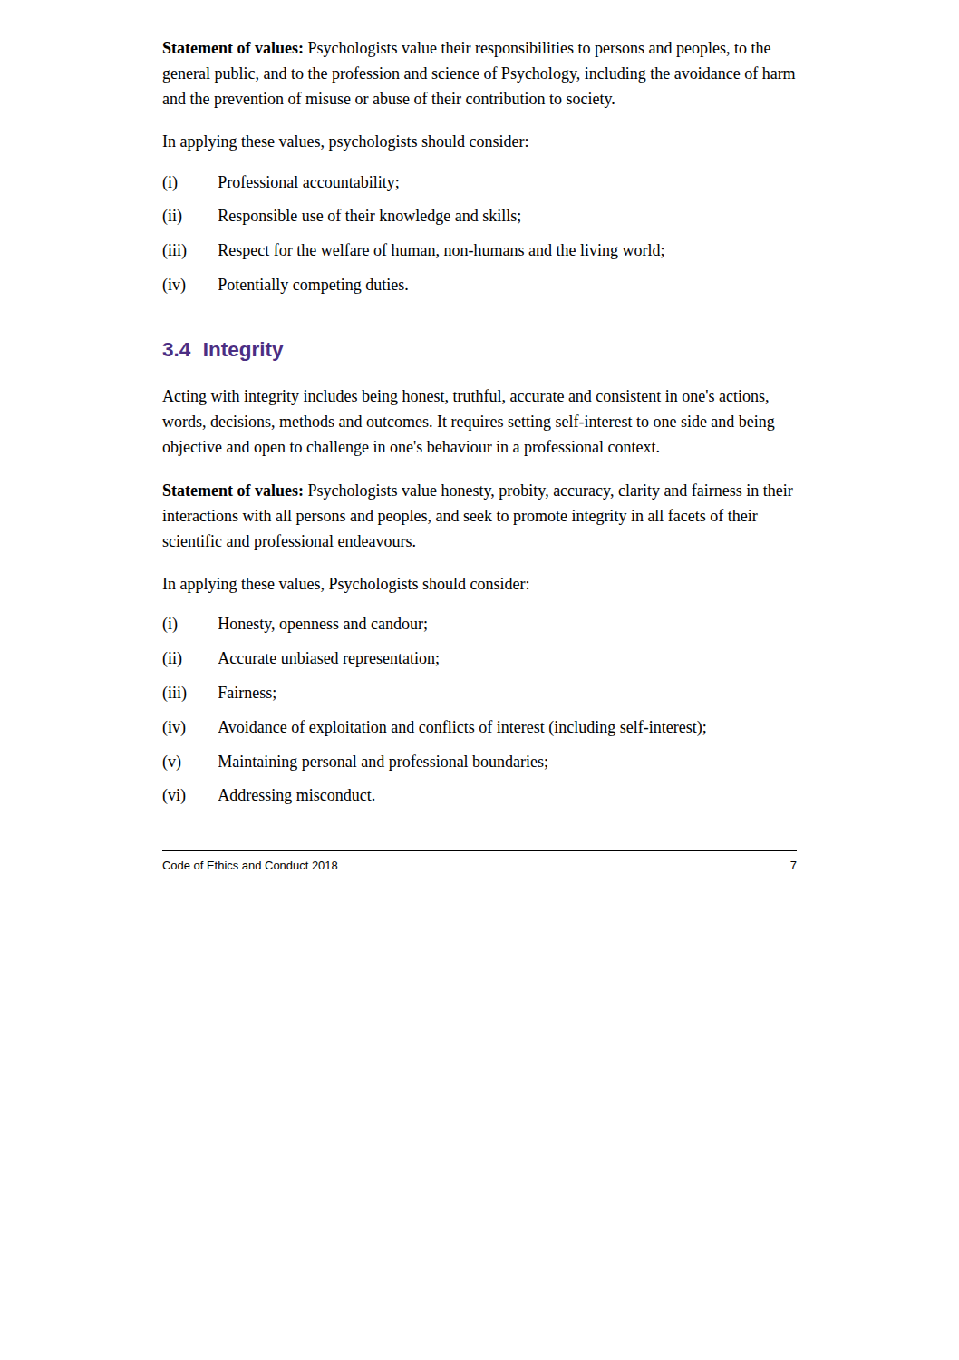Statement of values: Psychologists value their responsibilities to persons and peoples, to the general public, and to the profession and science of Psychology, including the avoidance of harm and the prevention of misuse or abuse of their contribution to society.
In applying these values, psychologists should consider:
(i) Professional accountability;
(ii) Responsible use of their knowledge and skills;
(iii) Respect for the welfare of human, non-humans and the living world;
(iv) Potentially competing duties.
3.4 Integrity
Acting with integrity includes being honest, truthful, accurate and consistent in one's actions, words, decisions, methods and outcomes. It requires setting self-interest to one side and being objective and open to challenge in one's behaviour in a professional context.
Statement of values: Psychologists value honesty, probity, accuracy, clarity and fairness in their interactions with all persons and peoples, and seek to promote integrity in all facets of their scientific and professional endeavours.
In applying these values, Psychologists should consider:
(i) Honesty, openness and candour;
(ii) Accurate unbiased representation;
(iii) Fairness;
(iv) Avoidance of exploitation and conflicts of interest (including self-interest);
(v) Maintaining personal and professional boundaries;
(vi) Addressing misconduct.
Code of Ethics and Conduct 2018 7